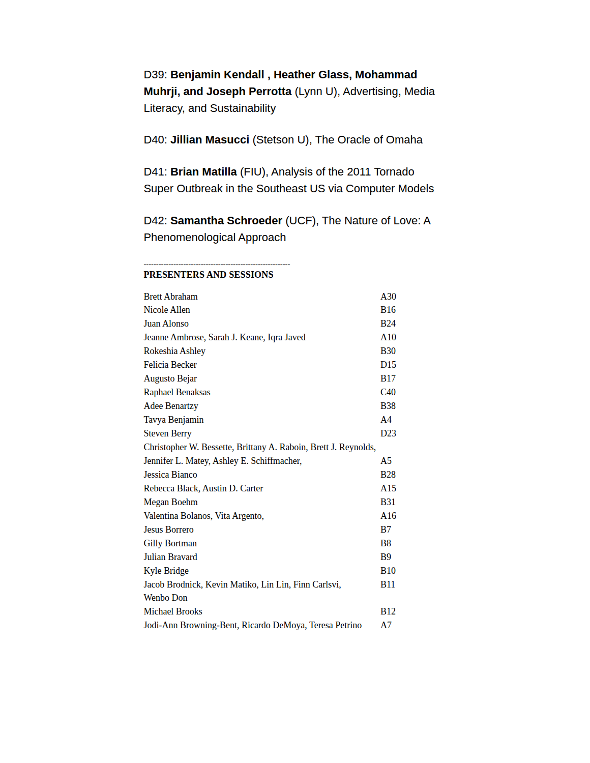D39: Benjamin Kendall , Heather Glass, Mohammad Muhrji, and Joseph Perrotta (Lynn U), Advertising, Media Literacy, and Sustainability
D40: Jillian Masucci (Stetson U), The Oracle of Omaha
D41: Brian Matilla (FIU), Analysis of the 2011 Tornado Super Outbreak in the Southeast US via Computer Models
D42: Samantha Schroeder (UCF), The Nature of Love: A Phenomenological Approach
-----------------------------------------------------------
PRESENTERS AND SESSIONS
| Brett Abraham | A30 |
| Nicole Allen | B16 |
| Juan Alonso | B24 |
| Jeanne Ambrose, Sarah J. Keane, Iqra Javed | A10 |
| Rokeshia Ashley | B30 |
| Felicia Becker | D15 |
| Augusto Bejar | B17 |
| Raphael Benaksas | C40 |
| Adee Benartzy | B38 |
| Tavya Benjamin | A4 |
| Steven Berry | D23 |
| Christopher W. Bessette, Brittany A. Raboin, Brett J. Reynolds, |
| Jennifer L. Matey, Ashley E. Schiffmacher, | A5 |
| Jessica Bianco | B28 |
| Rebecca Black, Austin D. Carter | A15 |
| Megan Boehm | B31 |
| Valentina Bolanos, Vita Argento, | A16 |
| Jesus Borrero | B7 |
| Gilly Bortman | B8 |
| Julian Bravard | B9 |
| Kyle Bridge | B10 |
| Jacob Brodnick, Kevin Matiko, Lin Lin, Finn Carlsvi, Wenbo Don | B11 |
| Michael Brooks | B12 |
| Jodi-Ann Browning-Bent, Ricardo DeMoya, Teresa Petrino | A7 |